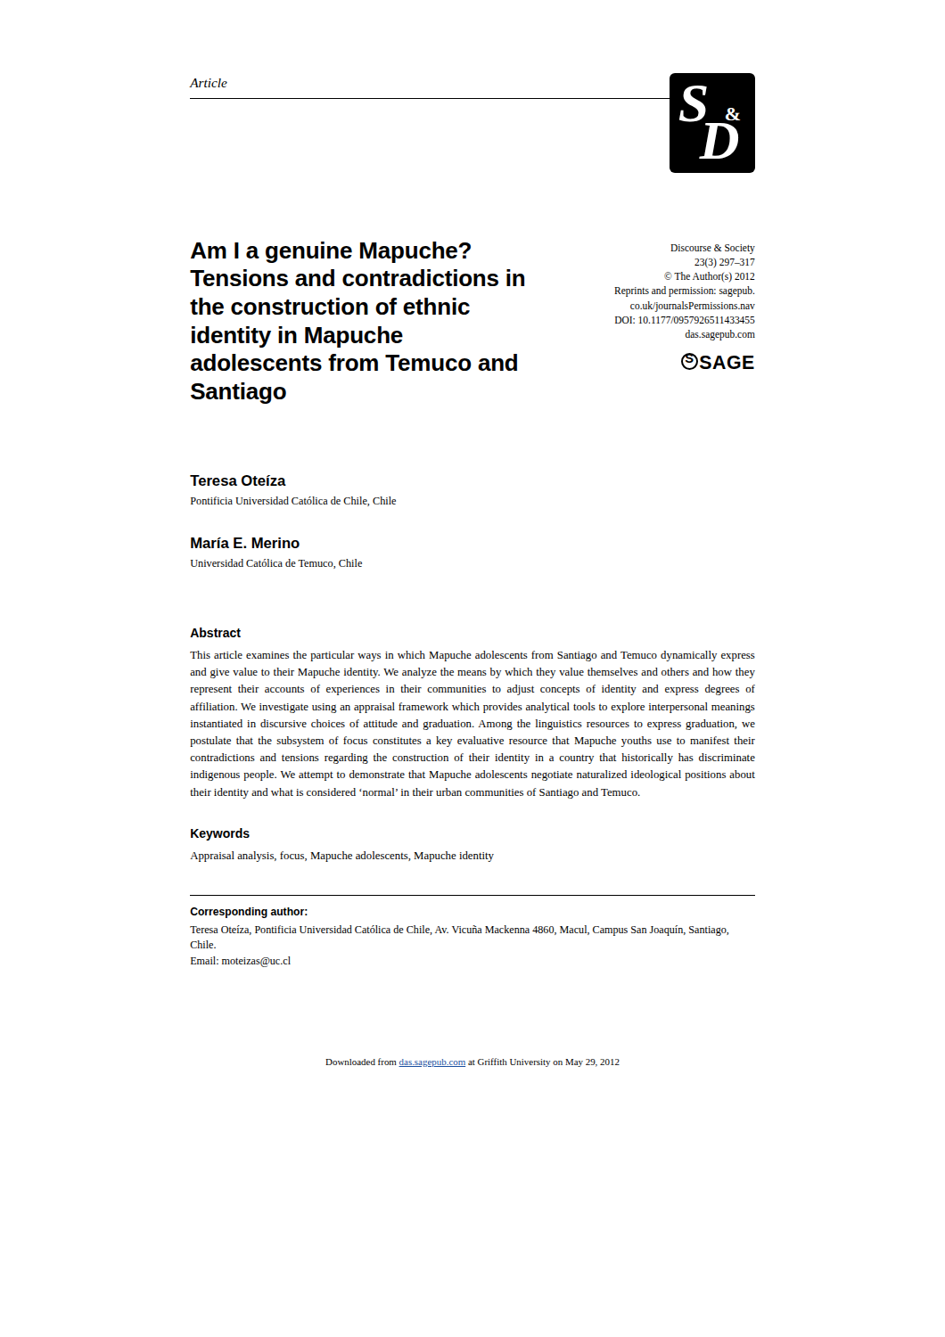S & D
Article
Am I a genuine Mapuche? Tensions and contradictions in the construction of ethnic identity in Mapuche adolescents from Temuco and Santiago
Discourse & Society
23(3) 297–317
© The Author(s) 2012
Reprints and permission: sagepub.
co.uk/journalsPermissions.nav
DOI: 10.1177/0957926511433455
das.sagepub.com
SAGE
Teresa Oteíza
Pontificia Universidad Católica de Chile, Chile
María E. Merino
Universidad Católica de Temuco, Chile
Abstract
This article examines the particular ways in which Mapuche adolescents from Santiago and Temuco dynamically express and give value to their Mapuche identity. We analyze the means by which they value themselves and others and how they represent their accounts of experiences in their communities to adjust concepts of identity and express degrees of affiliation. We investigate using an appraisal framework which provides analytical tools to explore interpersonal meanings instantiated in discursive choices of attitude and graduation. Among the linguistics resources to express graduation, we postulate that the subsystem of focus constitutes a key evaluative resource that Mapuche youths use to manifest their contradictions and tensions regarding the construction of their identity in a country that historically has discriminate indigenous people. We attempt to demonstrate that Mapuche adolescents negotiate naturalized ideological positions about their identity and what is considered ‘normal’ in their urban communities of Santiago and Temuco.
Keywords
Appraisal analysis, focus, Mapuche adolescents, Mapuche identity
Corresponding author:
Teresa Oteíza, Pontificia Universidad Católica de Chile, Av. Vicuña Mackenna 4860, Macul, Campus San Joaquín, Santiago, Chile.
Email: moteizas@uc.cl
Downloaded from das.sagepub.com at Griffith University on May 29, 2012